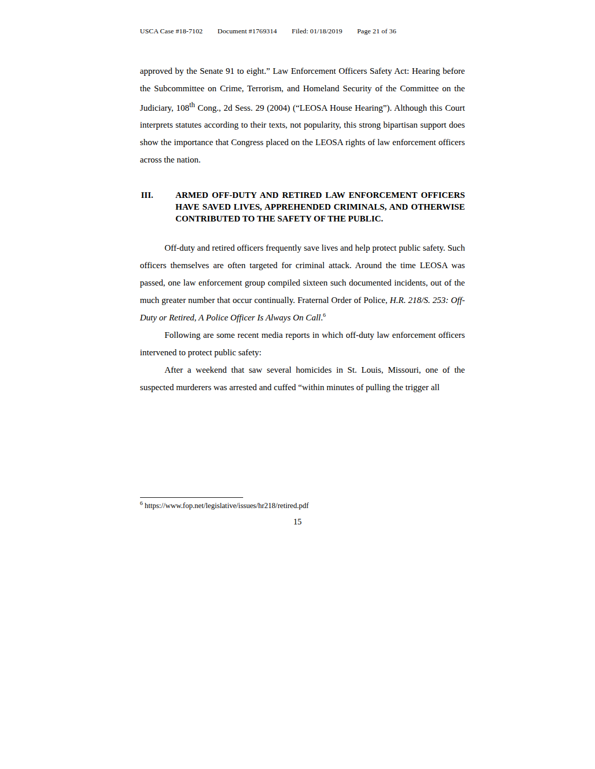USCA Case #18-7102 Document #1769314 Filed: 01/18/2019 Page 21 of 36
approved by the Senate 91 to eight.” Law Enforcement Officers Safety Act: Hearing before the Subcommittee on Crime, Terrorism, and Homeland Security of the Committee on the Judiciary, 108th Cong., 2d Sess. 29 (2004) (“LEOSA House Hearing”). Although this Court interprets statutes according to their texts, not popularity, this strong bipartisan support does show the importance that Congress placed on the LEOSA rights of law enforcement officers across the nation.
III.
ARMED OFF-DUTY AND RETIRED LAW ENFORCEMENT OFFICERS HAVE SAVED LIVES, APPREHENDED CRIMINALS, AND OTHERWISE CONTRIBUTED TO THE SAFETY OF THE PUBLIC.
Off-duty and retired officers frequently save lives and help protect public safety. Such officers themselves are often targeted for criminal attack. Around the time LEOSA was passed, one law enforcement group compiled sixteen such documented incidents, out of the much greater number that occur continually. Fraternal Order of Police, H.R. 218/S. 253: Off-Duty or Retired, A Police Officer Is Always On Call.6
Following are some recent media reports in which off-duty law enforcement officers intervened to protect public safety:
After a weekend that saw several homicides in St. Louis, Missouri, one of the suspected murderers was arrested and cuffed “within minutes of pulling the trigger all
6 https://www.fop.net/legislative/issues/hr218/retired.pdf
15